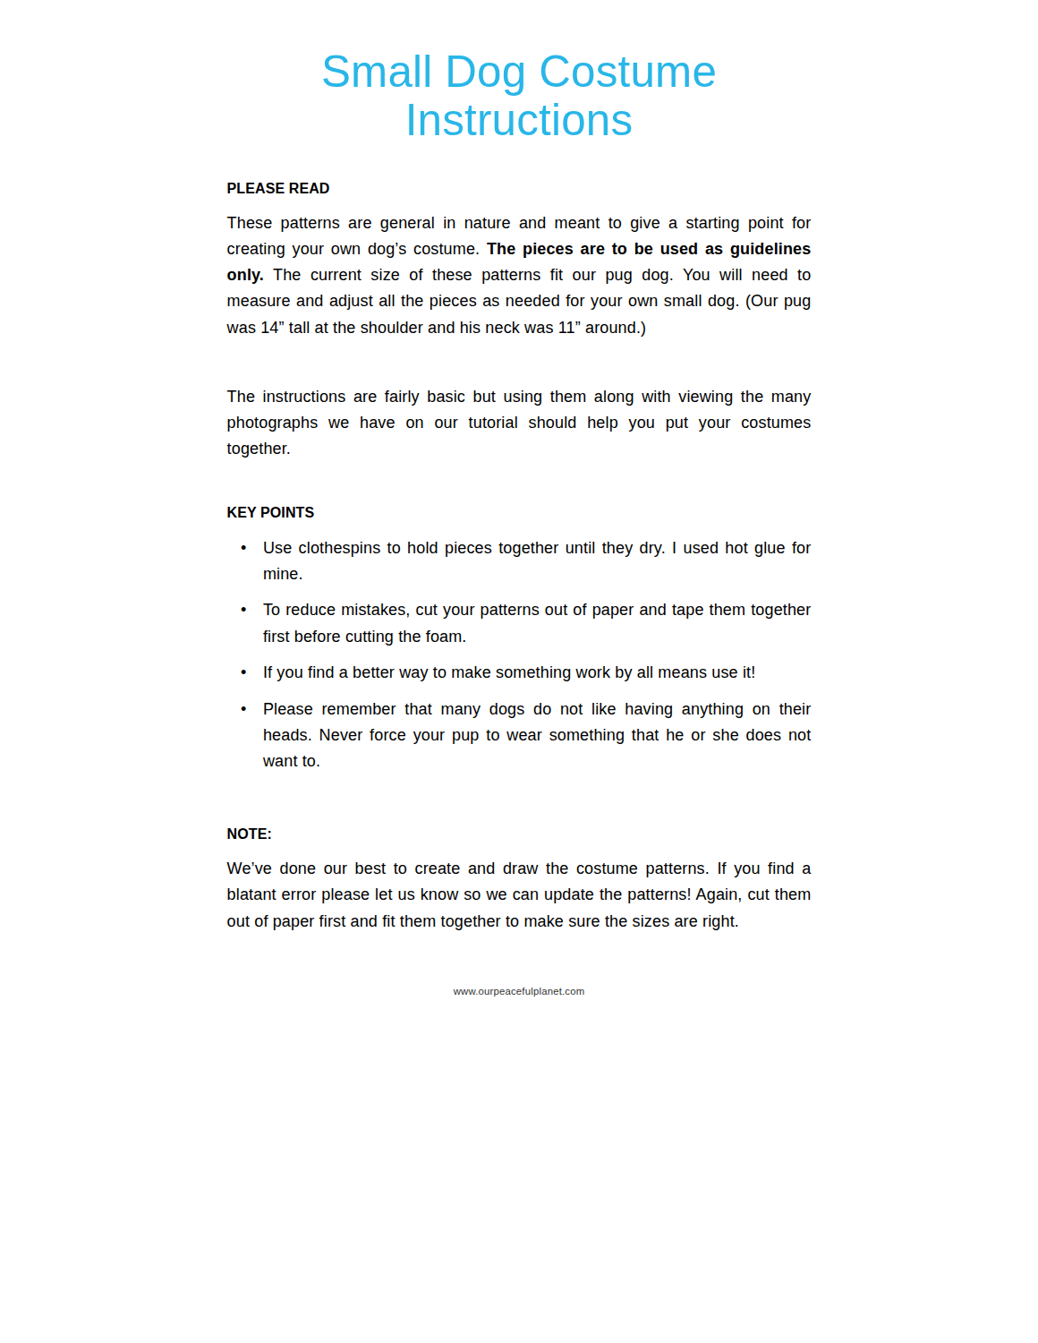Small Dog Costume Instructions
PLEASE READ
These patterns are general in nature and meant to give a starting point for creating your own dog’s costume. The pieces are to be used as guidelines only. The current size of these patterns fit our pug dog. You will need to measure and adjust all the pieces as needed for your own small dog. (Our pug was 14” tall at the shoulder and his neck was 11” around.)
The instructions are fairly basic but using them along with viewing the many photographs we have on our tutorial should help you put your costumes together.
KEY POINTS
Use clothespins to hold pieces together until they dry. I used hot glue for mine.
To reduce mistakes, cut your patterns out of paper and tape them together first before cutting the foam.
If you find a better way to make something work by all means use it!
Please remember that many dogs do not like having anything on their heads. Never force your pup to wear something that he or she does not want to.
NOTE:
We’ve done our best to create and draw the costume patterns. If you find a blatant error please let us know so we can update the patterns! Again, cut them out of paper first and fit them together to make sure the sizes are right.
www.ourpeacefulplanet.com